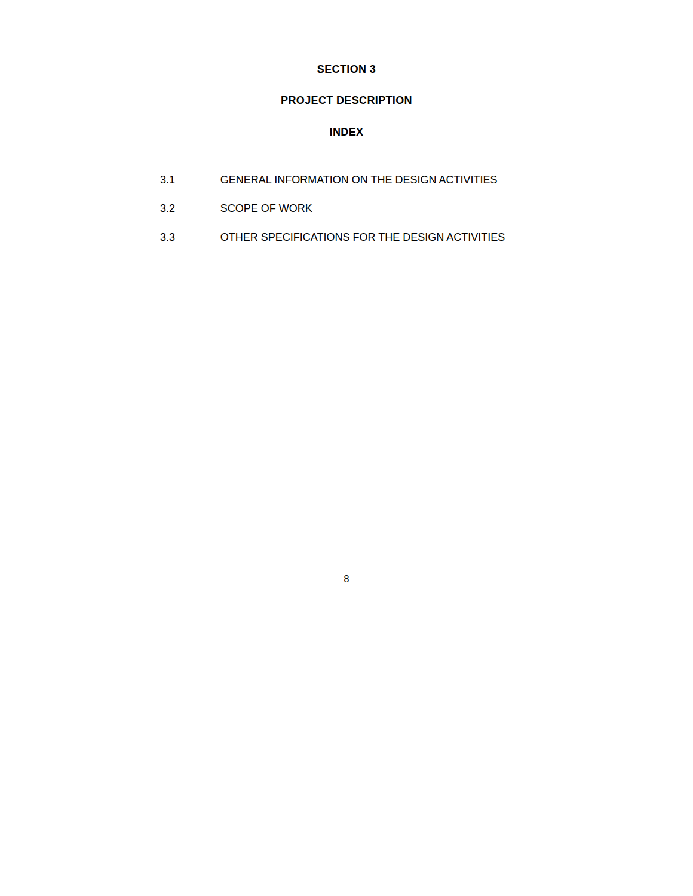SECTION 3
PROJECT DESCRIPTION
INDEX
3.1
GENERAL INFORMATION ON THE DESIGN ACTIVITIES
3.2
SCOPE OF WORK
3.3
OTHER SPECIFICATIONS FOR THE DESIGN ACTIVITIES
8